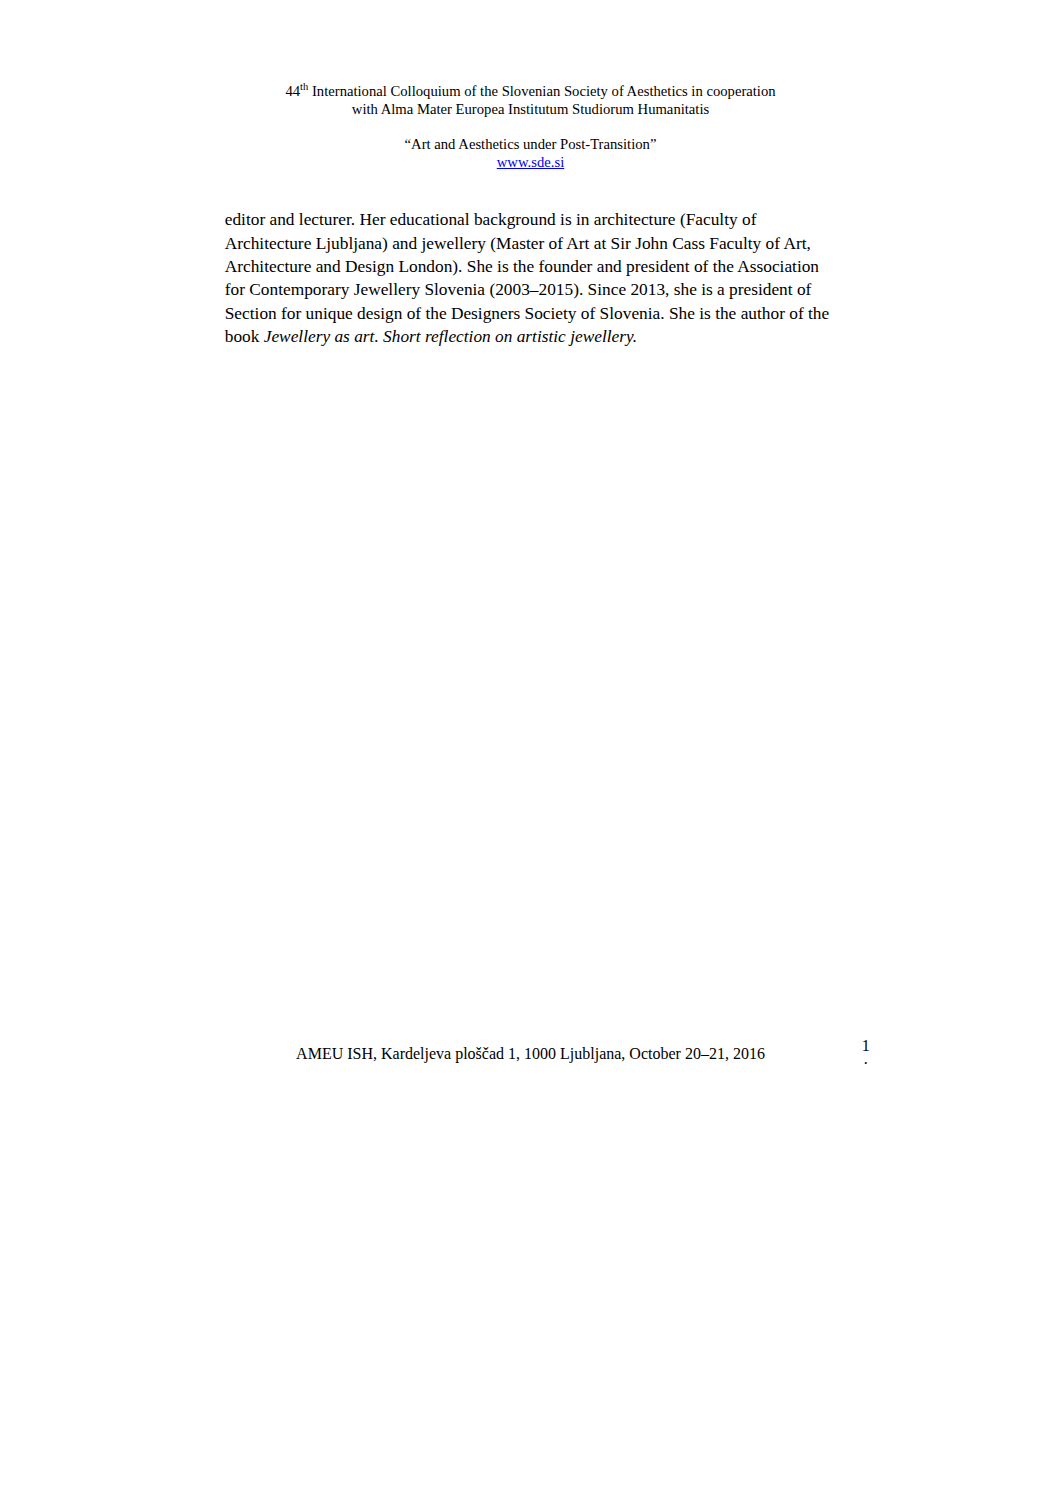44th International Colloquium of the Slovenian Society of Aesthetics in cooperation
with Alma Mater Europea Institutum Studiorum Humanitatis
“Art and Aesthetics under Post-Transition”
www.sde.si
editor and lecturer. Her educational background is in architecture (Faculty of Architecture Ljubljana) and jewellery (Master of Art at Sir John Cass Faculty of Art, Architecture and Design London). She is the founder and president of the Association for Contemporary Jewellery Slovenia (2003–2015). Since 2013, she is a president of Section for unique design of the Designers Society of Slovenia. She is the author of the book Jewellery as art. Short reflection on artistic jewellery.
AMEU ISH, Kardeljeva ploščad 1, 1000 Ljubljana, October 20–21, 2016 1.